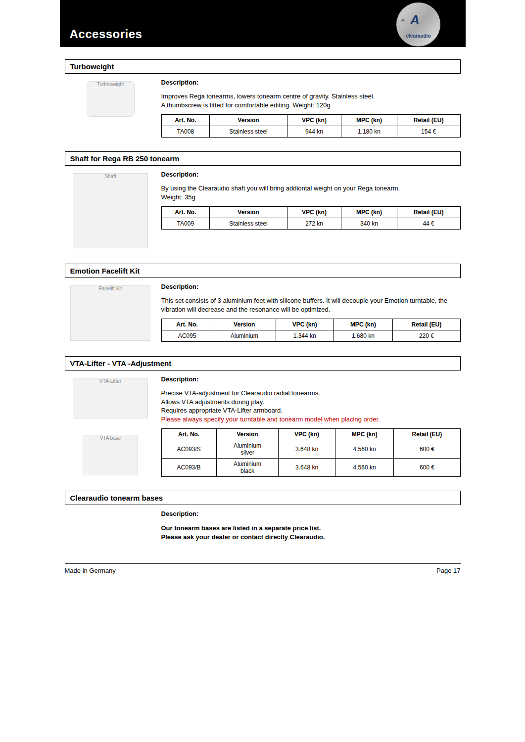Accessories
® A clearaudio
Loving music
Turboweight
Turboweight
Description:
Improves Rega tonearms, lowers tonearm centre of gravity. Stainless steel.
A thumbscrew is fitted for comfortable editing. Weight: 120g
| Art. No. | Version | VPC (kn) | MPC (kn) | Retail (EU) |
| --- | --- | --- | --- | --- |
| TA008 | Stainless steel | 944 kn | 1.180 kn | 154 € |
Shaft for Rega RB 250 tonearm
Shaft
Description:
By using the Clearaudio shaft you will bring addiontal weight on your Rega tonearm.
Weight: 35g
| Art. No. | Version | VPC (kn) | MPC (kn) | Retail (EU) |
| --- | --- | --- | --- | --- |
| TA009 | Stainless steel | 272 kn | 340 kn | 44 € |
Emotion Facelift Kit
Facelift Kit
Description:
This set consists of 3 aluminium feet with silicone buffers. It will decouple your Emotion turntable, the vibration will decrease and the resonance will be optimized.
| Art. No. | Version | VPC (kn) | MPC (kn) | Retail (EU) |
| --- | --- | --- | --- | --- |
| AC095 | Aluminium | 1.344 kn | 1.680 kn | 220 € |
VTA-Lifter - VTA -Adjustment
VTA-Lifter
VTA base
Description:
Precise VTA-adjustment for Clearaudio radial tonearms.
Allows VTA adjustments during play.
Requires appropriate VTA-Lifter armboard.
Please always specify your turntable and tonearm model when placing order.
| Art. No. | Version | VPC (kn) | MPC (kn) | Retail (EU) |
| --- | --- | --- | --- | --- |
| AC093/S | Aluminium silver | 3.648 kn | 4.560 kn | 600 € |
| AC093/B | Aluminium black | 3.648 kn | 4.560 kn | 600 € |
Clearaudio tonearm bases
Description:
Our tonearm bases are listed in a separate price list.
Please ask your dealer or contact directly Clearaudio.
Made in Germany Page 17